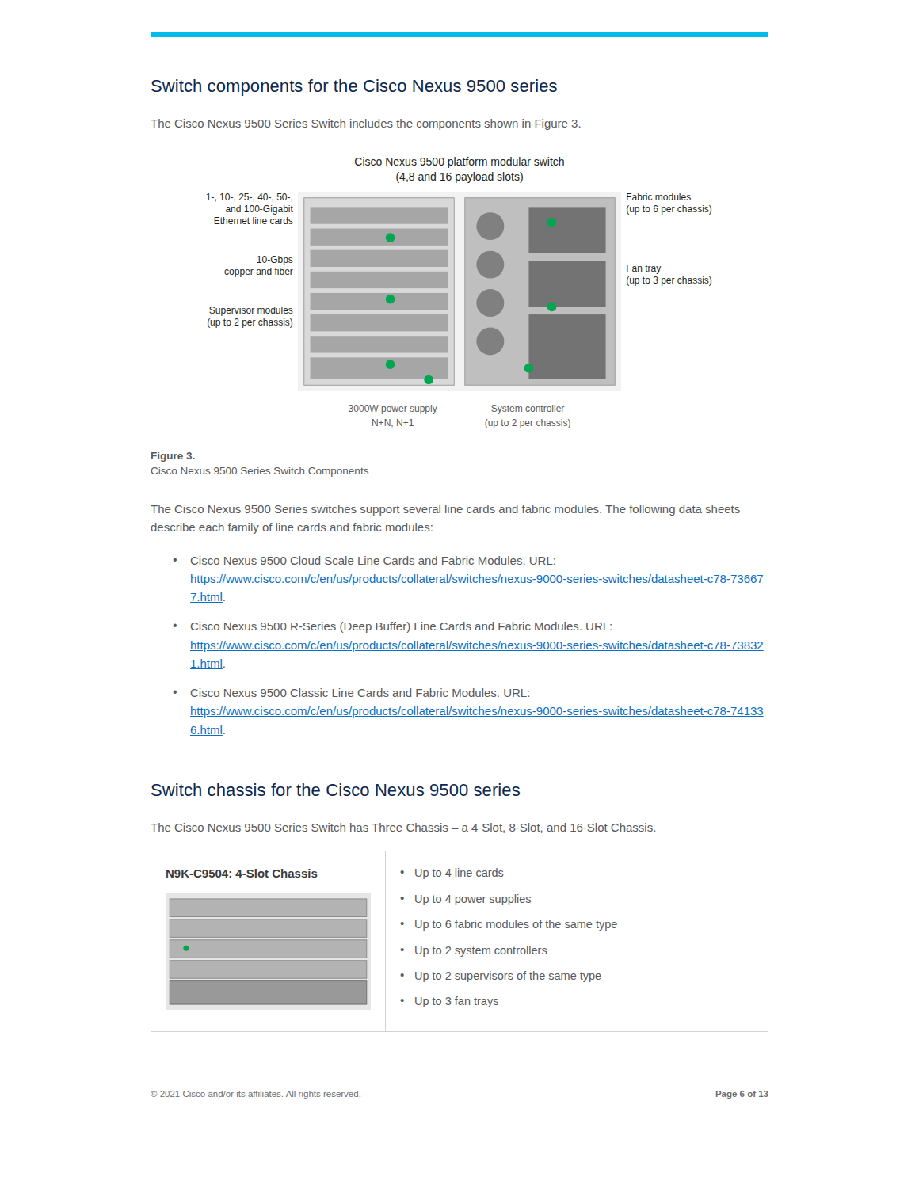Switch components for the Cisco Nexus 9500 series
The Cisco Nexus 9500 Series Switch includes the components shown in Figure 3.
Cisco Nexus 9500 platform modular switch
(4,8 and 16 payload slots)
1-, 10-, 25-, 40-, 50-,
and 100-Gigabit
Ethernet line cards
10-Gbps
copper and fiber
Supervisor modules
(up to 2 per chassis)
Fabric modules
(up to 6 per chassis)
Fan tray
(up to 3 per chassis)
3000W power supply
N+N, N+1
System controller
(up to 2 per chassis)
Figure 3. Cisco Nexus 9500 Series Switch Components
The Cisco Nexus 9500 Series switches support several line cards and fabric modules. The following data sheets describe each family of line cards and fabric modules:
Cisco Nexus 9500 Cloud Scale Line Cards and Fabric Modules. URL:
https://www.cisco.com/c/en/us/products/collateral/switches/nexus-9000-series-switches/datasheet-c78-736677.html.
Cisco Nexus 9500 R-Series (Deep Buffer) Line Cards and Fabric Modules. URL:
https://www.cisco.com/c/en/us/products/collateral/switches/nexus-9000-series-switches/datasheet-c78-738321.html.
Cisco Nexus 9500 Classic Line Cards and Fabric Modules. URL:
https://www.cisco.com/c/en/us/products/collateral/switches/nexus-9000-series-switches/datasheet-c78-741336.html.
Switch chassis for the Cisco Nexus 9500 series
The Cisco Nexus 9500 Series Switch has Three Chassis – a 4-Slot, 8-Slot, and 16-Slot Chassis.
| N9K-C9504: 4-Slot Chassis | Up to 4 line cards Up to 4 power supplies Up to 6 fabric modules of the same type Up to 2 system controllers Up to 2 supervisors of the same type Up to 3 fan trays |
© 2021 Cisco and/or its affiliates. All rights reserved.
Page 6 of 13